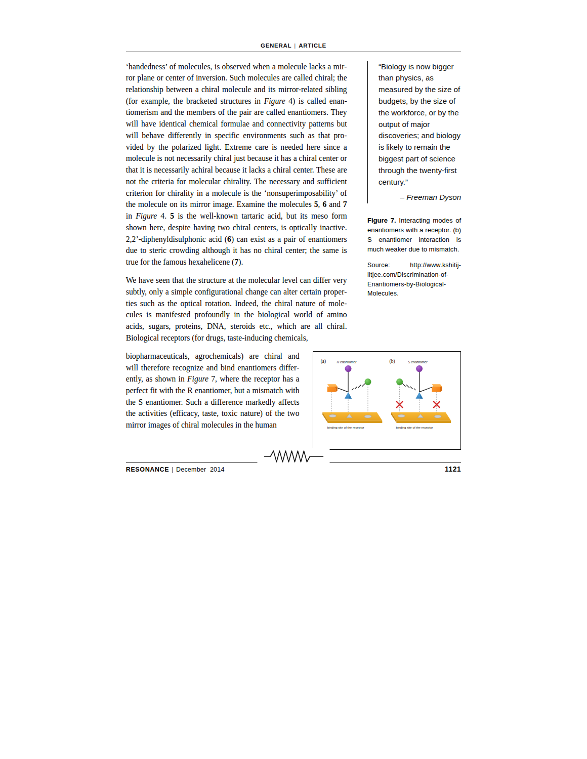GENERAL|ARTICLE
‘handedness’ of molecules, is observed when a molecule lacks a mirror plane or center of inversion. Such molecules are called chiral; the relationship between a chiral molecule and its mirror-related sibling (for example, the bracketed structures in Figure 4) is called enantiomerism and the members of the pair are called enantiomers. They will have identical chemical formulae and connectivity patterns but will behave differently in specific environments such as that provided by the polarized light. Extreme care is needed here since a molecule is not necessarily chiral just because it has a chiral center or that it is necessarily achiral because it lacks a chiral center. These are not the criteria for molecular chirality. The necessary and sufficient criterion for chirality in a molecule is the ‘nonsuperimposability’ of the molecule on its mirror image. Examine the molecules 5, 6 and 7 in Figure 4. 5 is the well-known tartaric acid, but its meso form shown here, despite having two chiral centers, is optically inactive. 2,2’-diphenyldisulphonic acid (6) can exist as a pair of enantiomers due to steric crowding although it has no chiral center; the same is true for the famous hexahelicene (7).
We have seen that the structure at the molecular level can differ very subtly, only a simple configurational change can alter certain properties such as the optical rotation. Indeed, the chiral nature of molecules is manifested profoundly in the biological world of amino acids, sugars, proteins, DNA, steroids etc., which are all chiral. Biological receptors (for drugs, taste-inducing chemicals,
“Biology is now bigger than physics, as measured by the size of budgets, by the size of the workforce, or by the output of major discoveries; and biology is likely to remain the biggest part of science through the twenty-first century.” – Freeman Dyson
Figure 7. Interacting modes of enantiomers with a receptor. (b) S enantiomer interaction is much weaker due to mismatch.
Source: http://www.kshitij-iitjee.com/Discrimination-of-Enantiomers-by-Biological-Molecules.
(a) (b) R enantiomer S enantiomer binding site of the receptor binding site of the receptor
biopharmaceuticals, agrochemicals) are chiral and will therefore recognize and bind enantiomers differently, as shown in Figure 7, where the receptor has a perfect fit with the R enantiomer, but a mismatch with the S enantiomer. Such a difference markedly affects the activities (efficacy, taste, toxic nature) of the two mirror images of chiral molecules in the human
RESONANCE|December 2014
1121